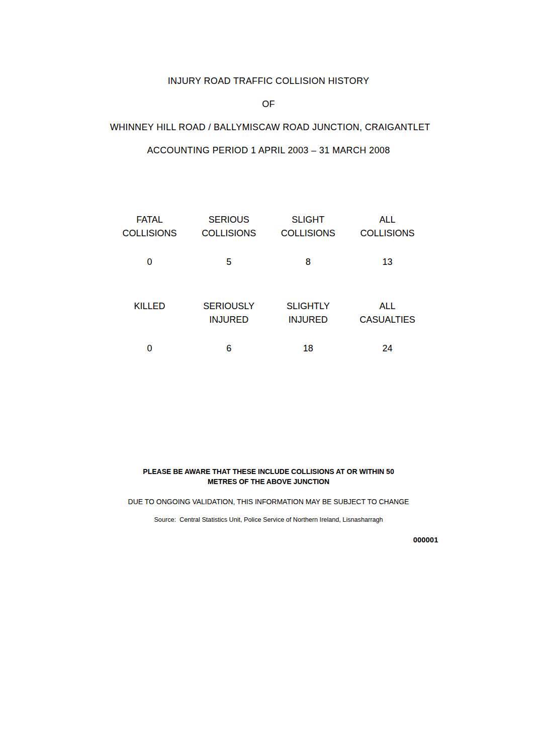INJURY ROAD TRAFFIC COLLISION HISTORY
OF
WHINNEY HILL ROAD / BALLYMISCAW ROAD JUNCTION, CRAIGANTLET
ACCOUNTING PERIOD 1 APRIL 2003 – 31 MARCH 2008
| FATAL COLLISIONS | SERIOUS COLLISIONS | SLIGHT COLLISIONS | ALL COLLISIONS |
| 0 | 5 | 8 | 13 |
| KILLED | SERIOUSLY INJURED | SLIGHTLY INJURED | ALL CASUALTIES |
| 0 | 6 | 18 | 24 |
PLEASE BE AWARE THAT THESE INCLUDE COLLISIONS AT OR WITHIN 50 METRES OF THE ABOVE JUNCTION
DUE TO ONGOING VALIDATION, THIS INFORMATION MAY BE SUBJECT TO CHANGE
Source: Central Statistics Unit, Police Service of Northern Ireland, Lisnasharragh
000001